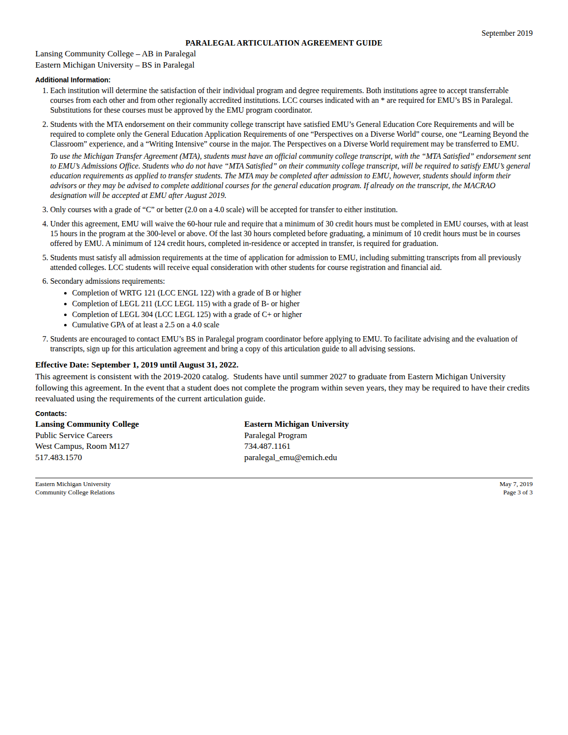September 2019
PARALEGAL ARTICULATION AGREEMENT GUIDE
Lansing Community College – AB in Paralegal
Eastern Michigan University – BS in Paralegal
Additional Information:
Each institution will determine the satisfaction of their individual program and degree requirements. Both institutions agree to accept transferrable courses from each other and from other regionally accredited institutions. LCC courses indicated with an * are required for EMU’s BS in Paralegal. Substitutions for these courses must be approved by the EMU program coordinator.
Students with the MTA endorsement on their community college transcript have satisfied EMU’s General Education Core Requirements and will be required to complete only the General Education Application Requirements of one “Perspectives on a Diverse World” course, one “Learning Beyond the Classroom” experience, and a “Writing Intensive” course in the major. The Perspectives on a Diverse World requirement may be transferred to EMU. To use the Michigan Transfer Agreement (MTA), students must have an official community college transcript, with the “MTA Satisfied” endorsement sent to EMU’s Admissions Office. Students who do not have “MTA Satisfied” on their community college transcript, will be required to satisfy EMU’s general education requirements as applied to transfer students. The MTA may be completed after admission to EMU, however, students should inform their advisors or they may be advised to complete additional courses for the general education program. If already on the transcript, the MACRAO designation will be accepted at EMU after August 2019.
Only courses with a grade of “C” or better (2.0 on a 4.0 scale) will be accepted for transfer to either institution.
Under this agreement, EMU will waive the 60-hour rule and require that a minimum of 30 credit hours must be completed in EMU courses, with at least 15 hours in the program at the 300-level or above. Of the last 30 hours completed before graduating, a minimum of 10 credit hours must be in courses offered by EMU. A minimum of 124 credit hours, completed in-residence or accepted in transfer, is required for graduation.
Students must satisfy all admission requirements at the time of application for admission to EMU, including submitting transcripts from all previously attended colleges. LCC students will receive equal consideration with other students for course registration and financial aid.
Secondary admissions requirements:
Completion of WRTG 121 (LCC ENGL 122) with a grade of B or higher
Completion of LEGL 211 (LCC LEGL 115) with a grade of B- or higher
Completion of LEGL 304 (LCC LEGL 125) with a grade of C+ or higher
Cumulative GPA of at least a 2.5 on a 4.0 scale
Students are encouraged to contact EMU’s BS in Paralegal program coordinator before applying to EMU. To facilitate advising and the evaluation of transcripts, sign up for this articulation agreement and bring a copy of this articulation guide to all advising sessions.
Effective Date: September 1, 2019 until August 31, 2022.
This agreement is consistent with the 2019-2020 catalog. Students have until summer 2027 to graduate from Eastern Michigan University following this agreement. In the event that a student does not complete the program within seven years, they may be required to have their credits reevaluated using the requirements of the current articulation guide.
Contacts:
| Lansing Community College | Eastern Michigan University |
| Public Service Careers | Paralegal Program |
| West Campus, Room M127 | 734.487.1161 |
| 517.483.1570 | paralegal_emu@emich.edu |
Eastern Michigan University
Community College Relations
May 7, 2019
Page 3 of 3